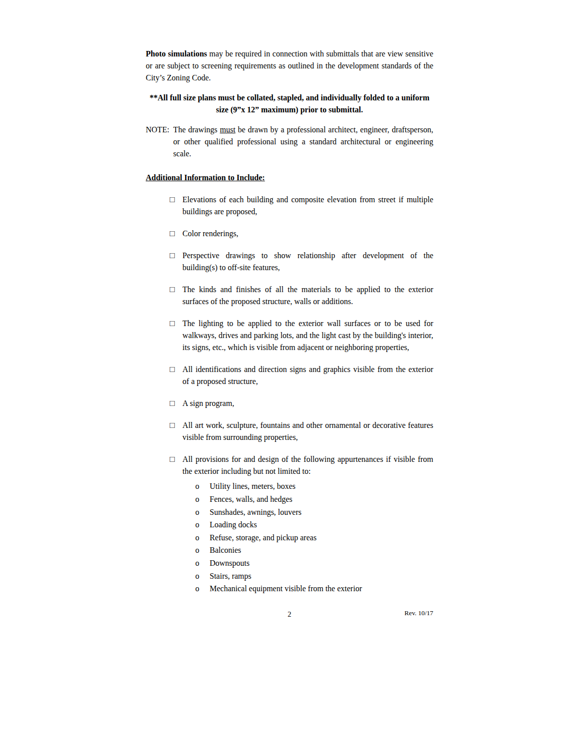Photo simulations may be required in connection with submittals that are view sensitive or are subject to screening requirements as outlined in the development standards of the City’s Zoning Code.
**All full size plans must be collated, stapled, and individually folded to a uniform size (9”x 12” maximum) prior to submittal.
NOTE:
The drawings must be drawn by a professional architect, engineer, draftsperson, or other qualified professional using a standard architectural or engineering scale.
Additional Information to Include:
Elevations of each building and composite elevation from street if multiple buildings are proposed,
Color renderings,
Perspective drawings to show relationship after development of the building(s) to off-site features,
The kinds and finishes of all the materials to be applied to the exterior surfaces of the proposed structure, walls or additions.
The lighting to be applied to the exterior wall surfaces or to be used for walkways, drives and parking lots, and the light cast by the building's interior, its signs, etc., which is visible from adjacent or neighboring properties,
All identifications and direction signs and graphics visible from the exterior of a proposed structure,
A sign program,
All art work, sculpture, fountains and other ornamental or decorative features visible from surrounding properties,
All provisions for and design of the following appurtenances if visible from the exterior including but not limited to:
Utility lines, meters, boxes
Fences, walls, and hedges
Sunshades, awnings, louvers
Loading docks
Refuse, storage, and pickup areas
Balconies
Downspouts
Stairs, ramps
Mechanical equipment visible from the exterior
2
Rev. 10/17